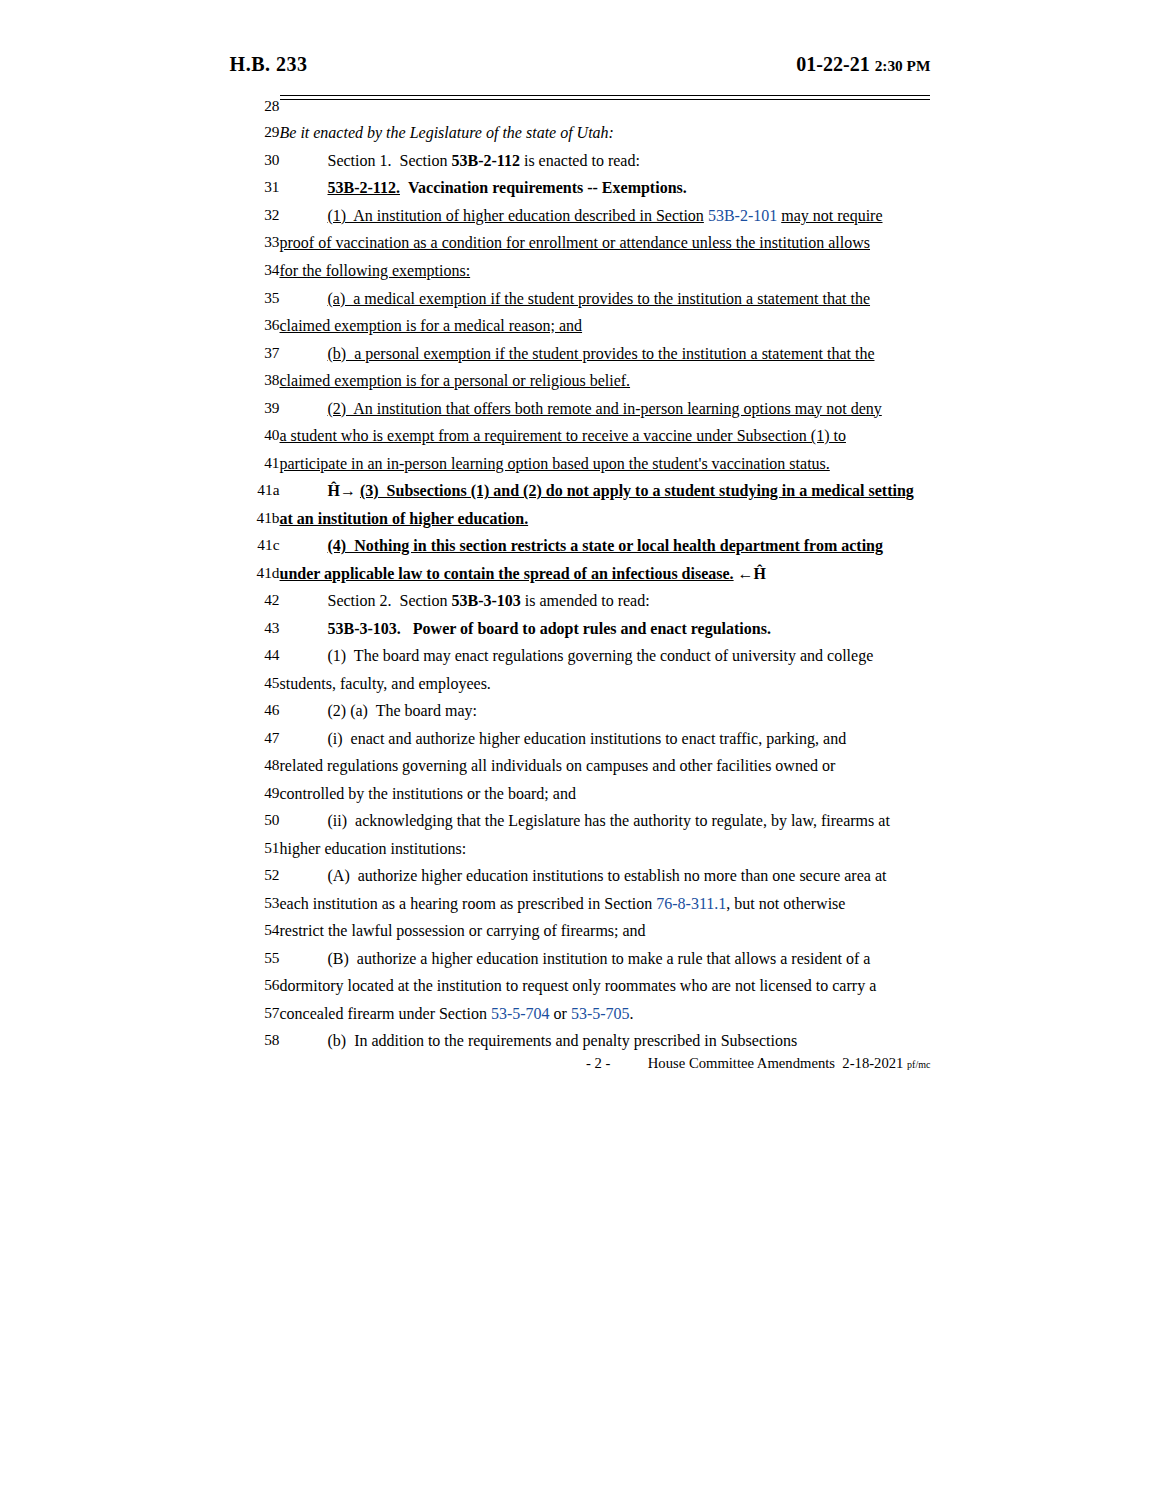H.B. 233
01-22-21 2:30 PM
| 28 | |
| 29 | Be it enacted by the Legislature of the state of Utah: |
| 30 | Section 1. Section 53B-2-112 is enacted to read: |
| 31 | 53B-2-112. Vaccination requirements -- Exemptions. |
| 32 | (1) An institution of higher education described in Section 53B-2-101 may not require |
| 33 | proof of vaccination as a condition for enrollment or attendance unless the institution allows |
| 34 | for the following exemptions: |
| 35 | (a) a medical exemption if the student provides to the institution a statement that the |
| 36 | claimed exemption is for a medical reason; and |
| 37 | (b) a personal exemption if the student provides to the institution a statement that the |
| 38 | claimed exemption is for a personal or religious belief. |
| 39 | (2) An institution that offers both remote and in-person learning options may not deny |
| 40 | a student who is exempt from a requirement to receive a vaccine under Subsection (1) to |
| 41 | participate in an in-person learning option based upon the student's vaccination status. |
| 41a | Ĥ→ (3) Subsections (1) and (2) do not apply to a student studying in a medical setting |
| 41b | at an institution of higher education. |
| 41c | (4) Nothing in this section restricts a state or local health department from acting |
| 41d | under applicable law to contain the spread of an infectious disease. ←Ĥ |
| 42 | Section 2. Section 53B-3-103 is amended to read: |
| 43 | 53B-3-103. Power of board to adopt rules and enact regulations. |
| 44 | (1) The board may enact regulations governing the conduct of university and college |
| 45 | students, faculty, and employees. |
| 46 | (2) (a) The board may: |
| 47 | (i) enact and authorize higher education institutions to enact traffic, parking, and |
| 48 | related regulations governing all individuals on campuses and other facilities owned or |
| 49 | controlled by the institutions or the board; and |
| 50 | (ii) acknowledging that the Legislature has the authority to regulate, by law, firearms at |
| 51 | higher education institutions: |
| 52 | (A) authorize higher education institutions to establish no more than one secure area at |
| 53 | each institution as a hearing room as prescribed in Section 76-8-311.1 , but not otherwise |
| 54 | restrict the lawful possession or carrying of firearms; and |
| 55 | (B) authorize a higher education institution to make a rule that allows a resident of a |
| 56 | dormitory located at the institution to request only roommates who are not licensed to carry a |
| 57 | concealed firearm under Section 53-5-704 or 53-5-705 . |
| 58 | (b) In addition to the requirements and penalty prescribed in Subsections |
- 2 - House Committee Amendments 2-18-2021 pf/mc